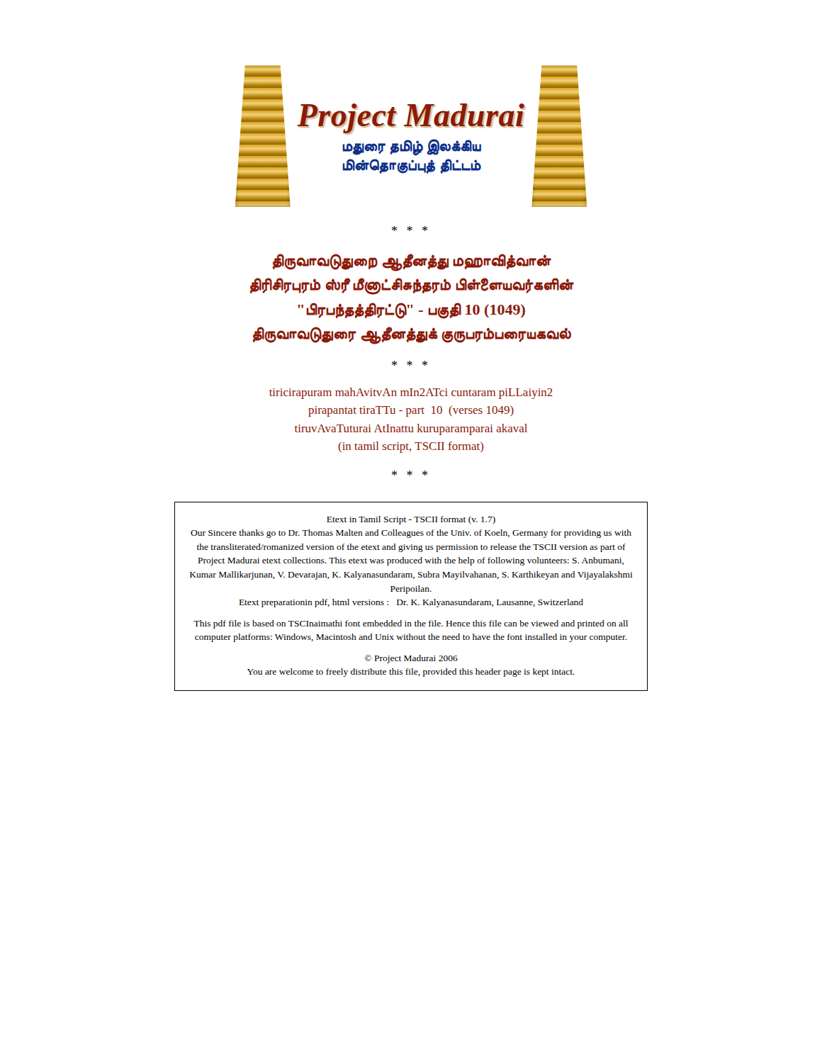Project Madurai
மதுரை தமிழ் இலக்கிய
மின்தொகுப்புத் திட்டம்
* * *
திருவாவடுதுறை ஆதீனத்து மஹாவித்வான் திரிசிரபுரம் ஸ்ரீ மீனாட்சிசுந்தரம் பிள்ளையவர்களின் "பிரபந்தத்திரட்டு" - பகுதி 10 (1049) திருவாவடுதுரை ஆதீனத்துக் குருபரம்பரையகவல்
* * *
tiricirapuram mahAvitvAn mIn2ATci cuntaram piLLaiyin2 pirapantat tiraTTu - part 10 (verses 1049) tiruvAvaTuturai AtInattu kuruparamparai akaval (in tamil script, TSCII format)
* * *
Etext in Tamil Script - TSCII format (v. 1.7)
Our Sincere thanks go to Dr. Thomas Malten and Colleagues of the Univ. of Koeln, Germany for providing us with the transliterated/romanized version of the etext and giving us permission to release the TSCII version as part of Project Madurai etext collections. This etext was produced with the help of following volunteers: S. Anbumani, Kumar Mallikarjunan, V. Devarajan, K. Kalyanasundaram, Subra Mayilvahanan, S. Karthikeyan and Vijayalakshmi Peripoilan.
Etext preparationin pdf, html versions : Dr. K. Kalyanasundaram, Lausanne, Switzerland
This pdf file is based on TSCInaimathi font embedded in the file. Hence this file can be viewed and printed on all computer platforms: Windows, Macintosh and Unix without the need to have the font installed in your computer.
© Project Madurai 2006
You are welcome to freely distribute this file, provided this header page is kept intact.